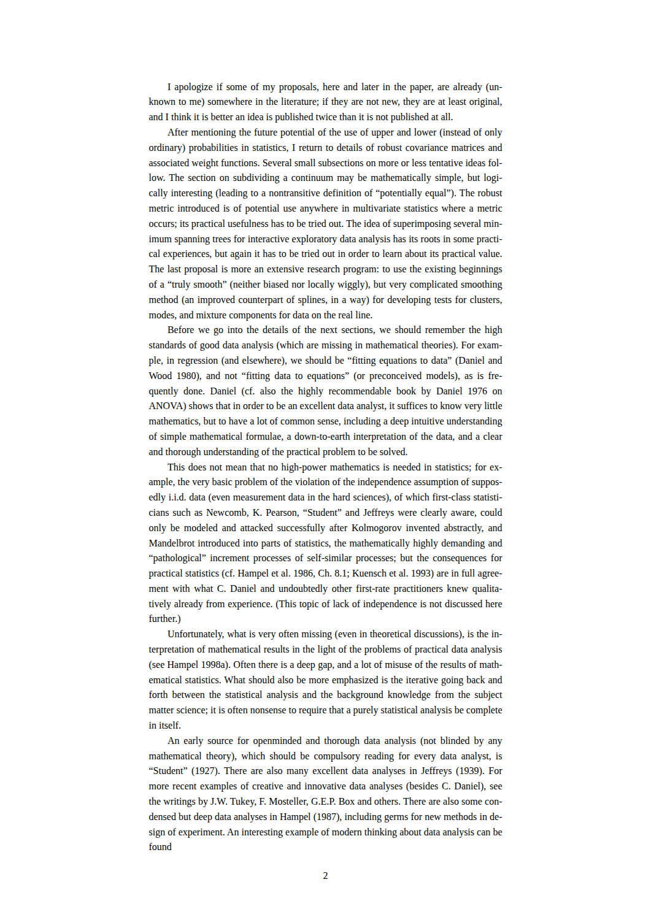I apologize if some of my proposals, here and later in the paper, are already (unknown to me) somewhere in the literature; if they are not new, they are at least original, and I think it is better an idea is published twice than it is not published at all.
After mentioning the future potential of the use of upper and lower (instead of only ordinary) probabilities in statistics, I return to details of robust covariance matrices and associated weight functions. Several small subsections on more or less tentative ideas follow. The section on subdividing a continuum may be mathematically simple, but logically interesting (leading to a nontransitive definition of “potentially equal”). The robust metric introduced is of potential use anywhere in multivariate statistics where a metric occurs; its practical usefulness has to be tried out. The idea of superimposing several minimum spanning trees for interactive exploratory data analysis has its roots in some practical experiences, but again it has to be tried out in order to learn about its practical value. The last proposal is more an extensive research program: to use the existing beginnings of a “truly smooth” (neither biased nor locally wiggly), but very complicated smoothing method (an improved counterpart of splines, in a way) for developing tests for clusters, modes, and mixture components for data on the real line.
Before we go into the details of the next sections, we should remember the high standards of good data analysis (which are missing in mathematical theories). For example, in regression (and elsewhere), we should be “fitting equations to data” (Daniel and Wood 1980), and not “fitting data to equations” (or preconceived models), as is frequently done. Daniel (cf. also the highly recommendable book by Daniel 1976 on ANOVA) shows that in order to be an excellent data analyst, it suffices to know very little mathematics, but to have a lot of common sense, including a deep intuitive understanding of simple mathematical formulae, a down-to-earth interpretation of the data, and a clear and thorough understanding of the practical problem to be solved.
This does not mean that no high-power mathematics is needed in statistics; for example, the very basic problem of the violation of the independence assumption of supposedly i.i.d. data (even measurement data in the hard sciences), of which first-class statisticians such as Newcomb, K. Pearson, “Student” and Jeffreys were clearly aware, could only be modeled and attacked successfully after Kolmogorov invented abstractly, and Mandelbrot introduced into parts of statistics, the mathematically highly demanding and “pathological” increment processes of self-similar processes; but the consequences for practical statistics (cf. Hampel et al. 1986, Ch. 8.1; Kuensch et al. 1993) are in full agreement with what C. Daniel and undoubtedly other first-rate practitioners knew qualitatively already from experience. (This topic of lack of independence is not discussed here further.)
Unfortunately, what is very often missing (even in theoretical discussions), is the interpretation of mathematical results in the light of the problems of practical data analysis (see Hampel 1998a). Often there is a deep gap, and a lot of misuse of the results of mathematical statistics. What should also be more emphasized is the iterative going back and forth between the statistical analysis and the background knowledge from the subject matter science; it is often nonsense to require that a purely statistical analysis be complete in itself.
An early source for openminded and thorough data analysis (not blinded by any mathematical theory), which should be compulsory reading for every data analyst, is “Student” (1927). There are also many excellent data analyses in Jeffreys (1939). For more recent examples of creative and innovative data analyses (besides C. Daniel), see the writings by J.W. Tukey, F. Mosteller, G.E.P. Box and others. There are also some condensed but deep data analyses in Hampel (1987), including germs for new methods in design of experiment. An interesting example of modern thinking about data analysis can be found
2